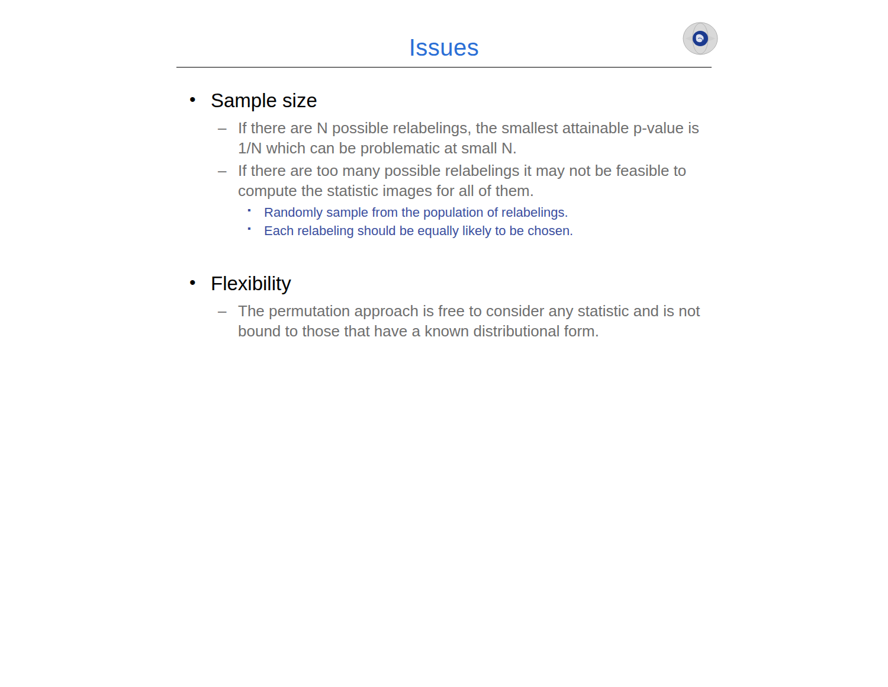Issues
Sample size
If there are N possible relabelings, the smallest attainable p-value is 1/N which can be problematic at small N.
If there are too many possible relabelings it may not be feasible to compute the statistic images for all of them.
Randomly sample from the population of relabelings.
Each relabeling should be equally likely to be chosen.
Flexibility
The permutation approach is free to consider any statistic and is not bound to those that have a known distributional form.